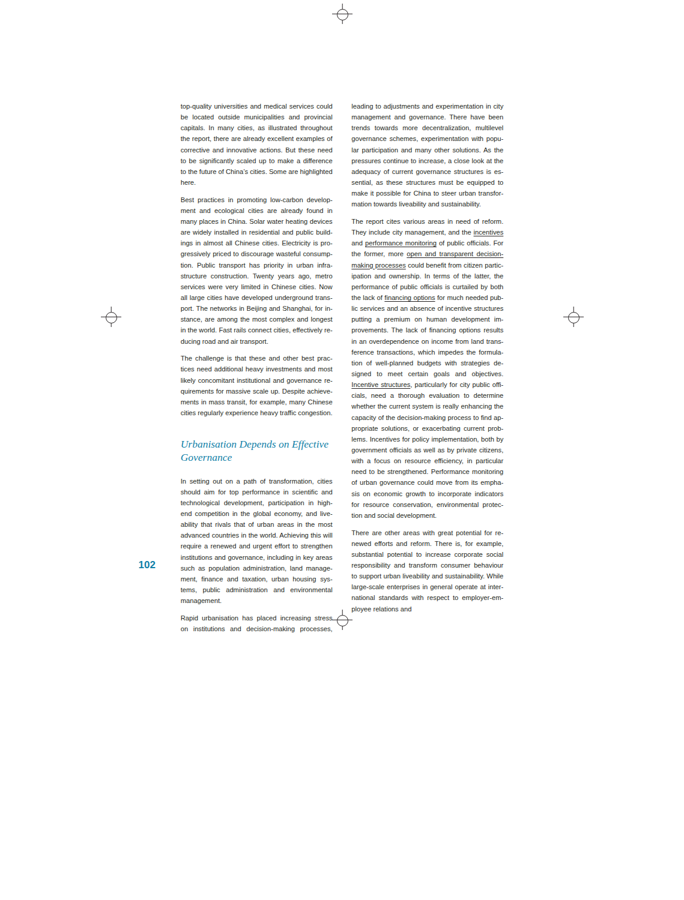102
top-quality universities and medical services could be located outside municipalities and provincial capitals. In many cities, as illustrated throughout the report, there are already excellent examples of corrective and innovative actions. But these need to be significantly scaled up to make a difference to the future of China’s cities. Some are highlighted here.
Best practices in promoting low-carbon development and ecological cities are already found in many places in China. Solar water heating devices are widely installed in residential and public buildings in almost all Chinese cities. Electricity is progressively priced to discourage wasteful consumption. Public transport has priority in urban infrastructure construction. Twenty years ago, metro services were very limited in Chinese cities. Now all large cities have developed underground transport. The networks in Beijing and Shanghai, for instance, are among the most complex and longest in the world. Fast rails connect cities, effectively reducing road and air transport.
The challenge is that these and other best practices need additional heavy investments and most likely concomitant institutional and governance requirements for massive scale up. Despite achievements in mass transit, for example, many Chinese cities regularly experience heavy traffic congestion.
Urbanisation Depends on Effective Governance
In setting out on a path of transformation, cities should aim for top performance in scientific and technological development, participation in high-end competition in the global economy, and liveability that rivals that of urban areas in the most advanced countries in the world. Achieving this will require a renewed and urgent effort to strengthen institutions and governance, including in key areas such as population administration, land management, finance and taxation, urban housing systems, public administration and environmental management.
Rapid urbanisation has placed increasing stress on institutions and decision-making processes, leading to adjustments and experimentation in city management and governance. There have been trends towards more decentralization, multilevel governance schemes, experimentation with popular participation and many other solutions. As the pressures continue to increase, a close look at the adequacy of current governance structures is essential, as these structures must be equipped to make it possible for China to steer urban transformation towards liveability and sustainability.
The report cites various areas in need of reform. They include city management, and the incentives and performance monitoring of public officials. For the former, more open and transparent decision-making processes could benefit from citizen participation and ownership. In terms of the latter, the performance of public officials is curtailed by both the lack of financing options for much needed public services and an absence of incentive structures putting a premium on human development improvements. The lack of financing options results in an overdependence on income from land transference transactions, which impedes the formulation of well-planned budgets with strategies designed to meet certain goals and objectives. Incentive structures, particularly for city public officials, need a thorough evaluation to determine whether the current system is really enhancing the capacity of the decision-making process to find appropriate solutions, or exacerbating current problems. Incentives for policy implementation, both by government officials as well as by private citizens, with a focus on resource efficiency, in particular need to be strengthened. Performance monitoring of urban governance could move from its emphasis on economic growth to incorporate indicators for resource conservation, environmental protection and social development.
There are other areas with great potential for renewed efforts and reform. There is, for example, substantial potential to increase corporate social responsibility and transform consumer behaviour to support urban liveability and sustainability. While large-scale enterprises in general operate at international standards with respect to employer-employee relations and